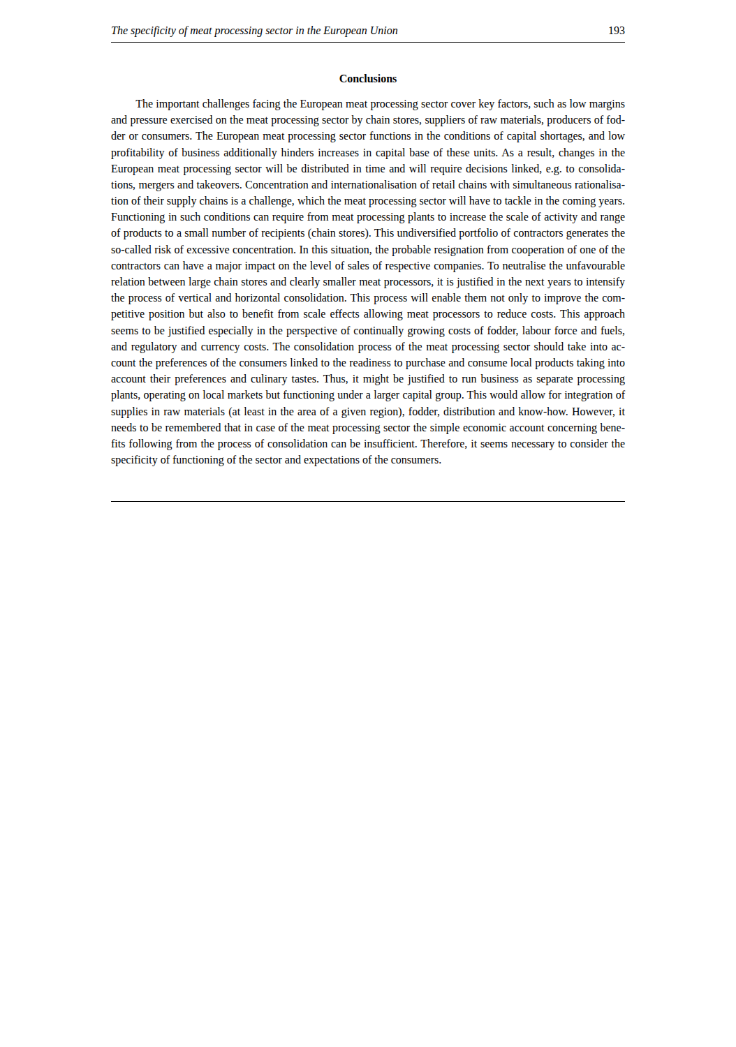The specificity of meat processing sector in the European Union 193
Conclusions
The important challenges facing the European meat processing sector cover key factors, such as low margins and pressure exercised on the meat processing sector by chain stores, suppliers of raw materials, producers of fodder or consumers. The European meat processing sector functions in the conditions of capital shortages, and low profitability of business additionally hinders increases in capital base of these units. As a result, changes in the European meat processing sector will be distributed in time and will require decisions linked, e.g. to consolidations, mergers and takeovers. Concentration and internationalisation of retail chains with simultaneous rationalisation of their supply chains is a challenge, which the meat processing sector will have to tackle in the coming years. Functioning in such conditions can require from meat processing plants to increase the scale of activity and range of products to a small number of recipients (chain stores). This undiversified portfolio of contractors generates the so-called risk of excessive concentration. In this situation, the probable resignation from cooperation of one of the contractors can have a major impact on the level of sales of respective companies. To neutralise the unfavourable relation between large chain stores and clearly smaller meat processors, it is justified in the next years to intensify the process of vertical and horizontal consolidation. This process will enable them not only to improve the competitive position but also to benefit from scale effects allowing meat processors to reduce costs. This approach seems to be justified especially in the perspective of continually growing costs of fodder, labour force and fuels, and regulatory and currency costs. The consolidation process of the meat processing sector should take into account the preferences of the consumers linked to the readiness to purchase and consume local products taking into account their preferences and culinary tastes. Thus, it might be justified to run business as separate processing plants, operating on local markets but functioning under a larger capital group. This would allow for integration of supplies in raw materials (at least in the area of a given region), fodder, distribution and know-how. However, it needs to be remembered that in case of the meat processing sector the simple economic account concerning benefits following from the process of consolidation can be insufficient. Therefore, it seems necessary to consider the specificity of functioning of the sector and expectations of the consumers.